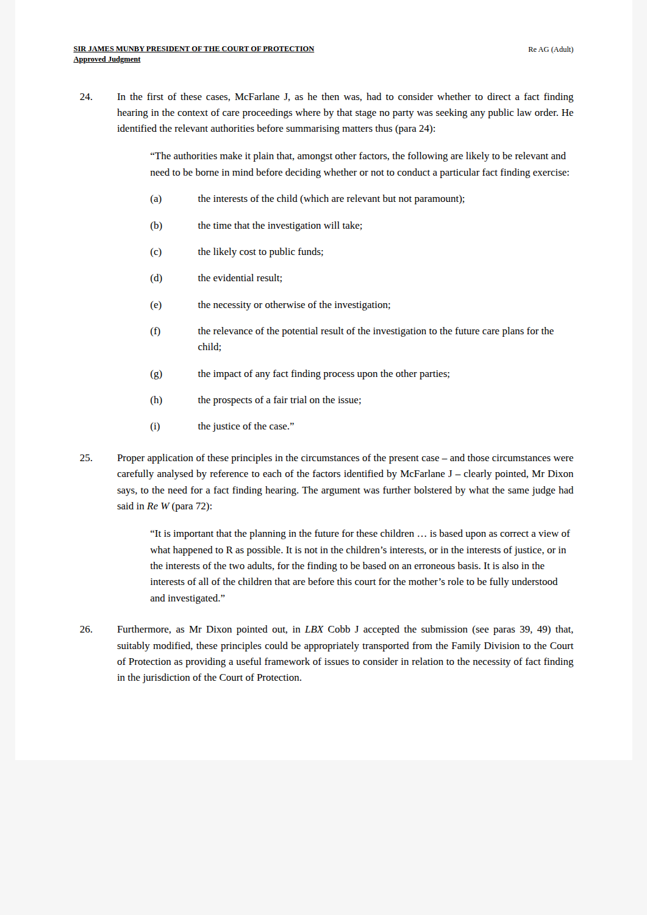Sir James Munby President of the Court of Protection
Approved Judgment
Re AG (Adult)
In the first of these cases, McFarlane J, as he then was, had to consider whether to direct a fact finding hearing in the context of care proceedings where by that stage no party was seeking any public law order. He identified the relevant authorities before summarising matters thus (para 24):
“The authorities make it plain that, amongst other factors, the following are likely to be relevant and need to be borne in mind before deciding whether or not to conduct a particular fact finding exercise:
(a) the interests of the child (which are relevant but not paramount);
(b) the time that the investigation will take;
(c) the likely cost to public funds;
(d) the evidential result;
(e) the necessity or otherwise of the investigation;
(f) the relevance of the potential result of the investigation to the future care plans for the child;
(g) the impact of any fact finding process upon the other parties;
(h) the prospects of a fair trial on the issue;
(i) the justice of the case.”
Proper application of these principles in the circumstances of the present case – and those circumstances were carefully analysed by reference to each of the factors identified by McFarlane J – clearly pointed, Mr Dixon says, to the need for a fact finding hearing. The argument was further bolstered by what the same judge had said in Re W (para 72):
“It is important that the planning in the future for these children … is based upon as correct a view of what happened to R as possible. It is not in the children’s interests, or in the interests of justice, or in the interests of the two adults, for the finding to be based on an erroneous basis. It is also in the interests of all of the children that are before this court for the mother’s role to be fully understood and investigated.”
Furthermore, as Mr Dixon pointed out, in LBX Cobb J accepted the submission (see paras 39, 49) that, suitably modified, these principles could be appropriately transported from the Family Division to the Court of Protection as providing a useful framework of issues to consider in relation to the necessity of fact finding in the jurisdiction of the Court of Protection.